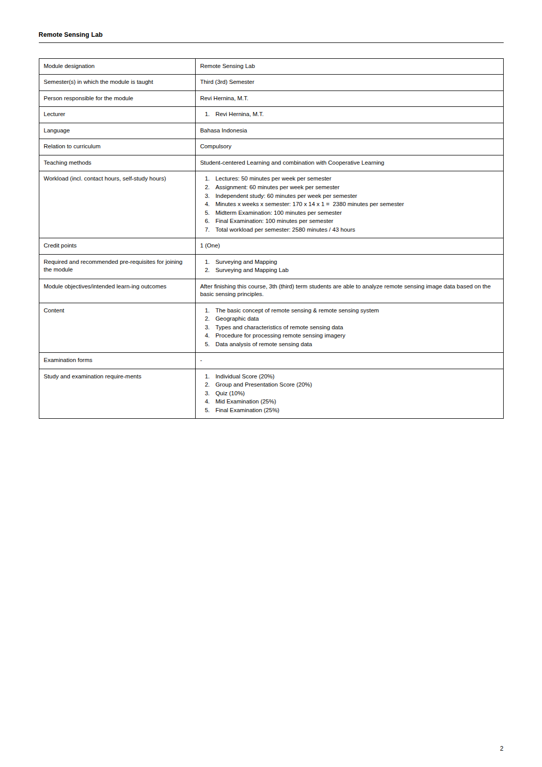Remote Sensing Lab
| Module designation | Remote Sensing Lab |
| Semester(s) in which the module is taught | Third (3rd) Semester |
| Person responsible for the module | Revi Hernina, M.T. |
| Lecturer | Revi Hernina, M.T. |
| Language | Bahasa Indonesia |
| Relation to curriculum | Compulsory |
| Teaching methods | Student-centered Learning and combination with Cooperative Learning |
| Workload (incl. contact hours, self-study hours) | Lectures: 50 minutes per week per semester Assignment: 60 minutes per week per semester Independent study: 60 minutes per week per semester Minutes x weeks x semester: 170 x 14 x 1 = 2380 minutes per semester Midterm Examination: 100 minutes per semester Final Examination: 100 minutes per semester Total workload per semester: 2580 minutes / 43 hours |
| Credit points | 1 (One) |
| Required and recommended pre-requisites for joining the module | Surveying and Mapping Surveying and Mapping Lab |
| Module objectives/intended learn-ing outcomes | After finishing this course, 3th (third) term students are able to analyze remote sensing image data based on the basic sensing principles. |
| Content | The basic concept of remote sensing & remote sensing system Geographic data Types and characteristics of remote sensing data Procedure for processing remote sensing imagery Data analysis of remote sensing data |
| Examination forms | - |
| Study and examination require-ments | Individual Score (20%) Group and Presentation Score (20%) Quiz (10%) Mid Examination (25%) Final Examination (25%) |
2